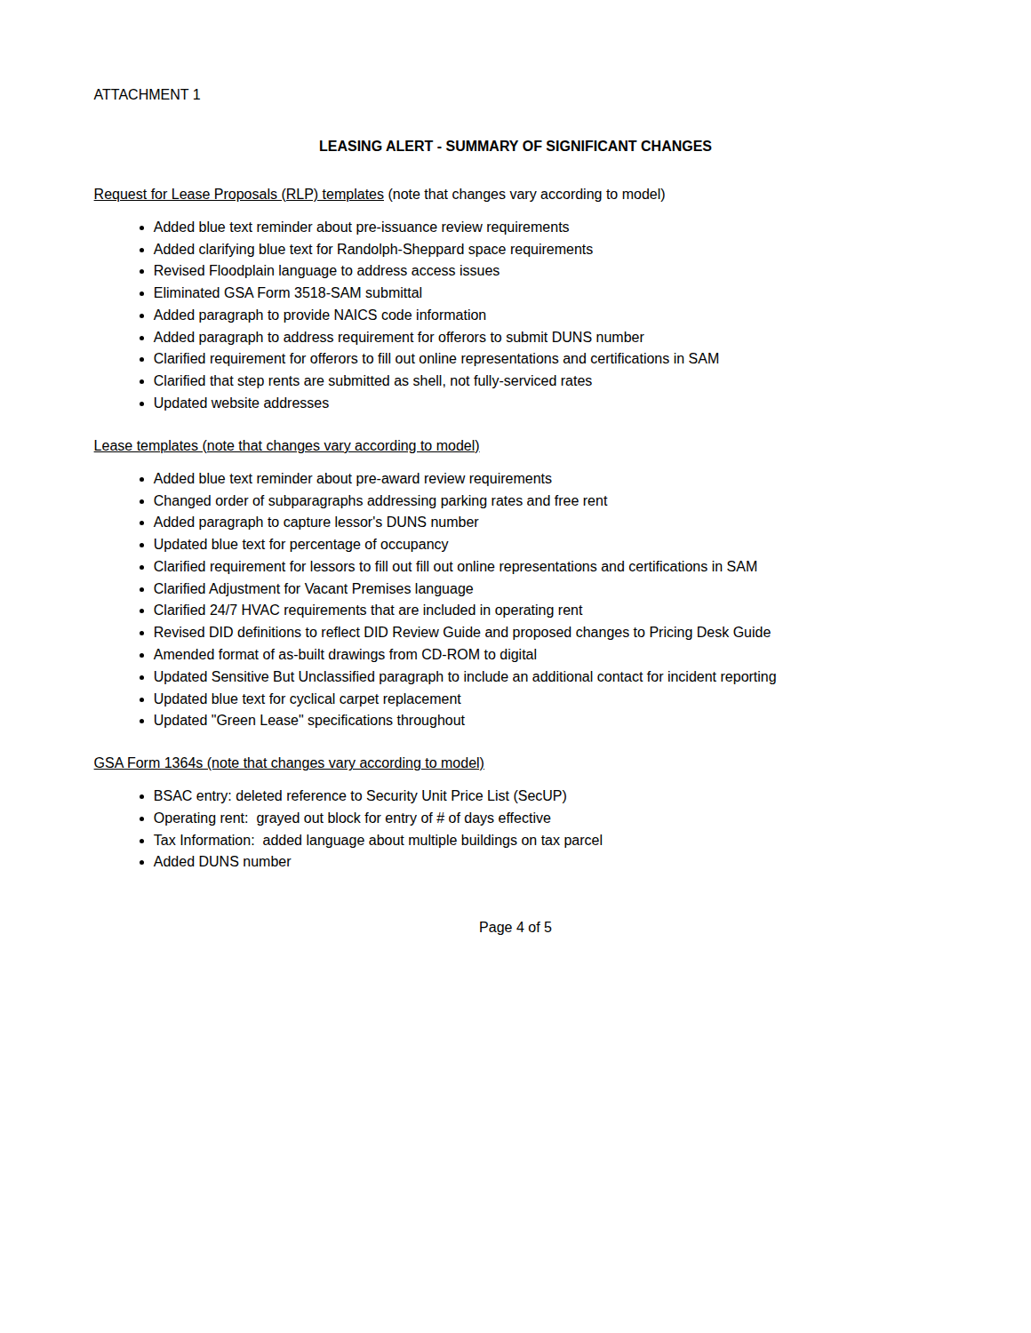ATTACHMENT 1
LEASING ALERT - SUMMARY OF SIGNIFICANT CHANGES
Request for Lease Proposals (RLP) templates (note that changes vary according to model)
Added blue text reminder about pre-issuance review requirements
Added clarifying blue text for Randolph-Sheppard space requirements
Revised Floodplain language to address access issues
Eliminated GSA Form 3518-SAM submittal
Added paragraph to provide NAICS code information
Added paragraph to address requirement for offerors to submit DUNS number
Clarified requirement for offerors to fill out online representations and certifications in SAM
Clarified that step rents are submitted as shell, not fully-serviced rates
Updated website addresses
Lease templates (note that changes vary according to model)
Added blue text reminder about pre-award review requirements
Changed order of subparagraphs addressing parking rates and free rent
Added paragraph to capture lessor's DUNS number
Updated blue text for percentage of occupancy
Clarified requirement for lessors to fill out fill out online representations and certifications in SAM
Clarified Adjustment for Vacant Premises language
Clarified 24/7 HVAC requirements that are included in operating rent
Revised DID definitions to reflect DID Review Guide and proposed changes to Pricing Desk Guide
Amended format of as-built drawings from CD-ROM to digital
Updated Sensitive But Unclassified paragraph to include an additional contact for incident reporting
Updated blue text for cyclical carpet replacement
Updated "Green Lease" specifications throughout
GSA Form 1364s (note that changes vary according to model)
BSAC entry: deleted reference to Security Unit Price List (SecUP)
Operating rent: grayed out block for entry of # of days effective
Tax Information: added language about multiple buildings on tax parcel
Added DUNS number
Page 4 of 5